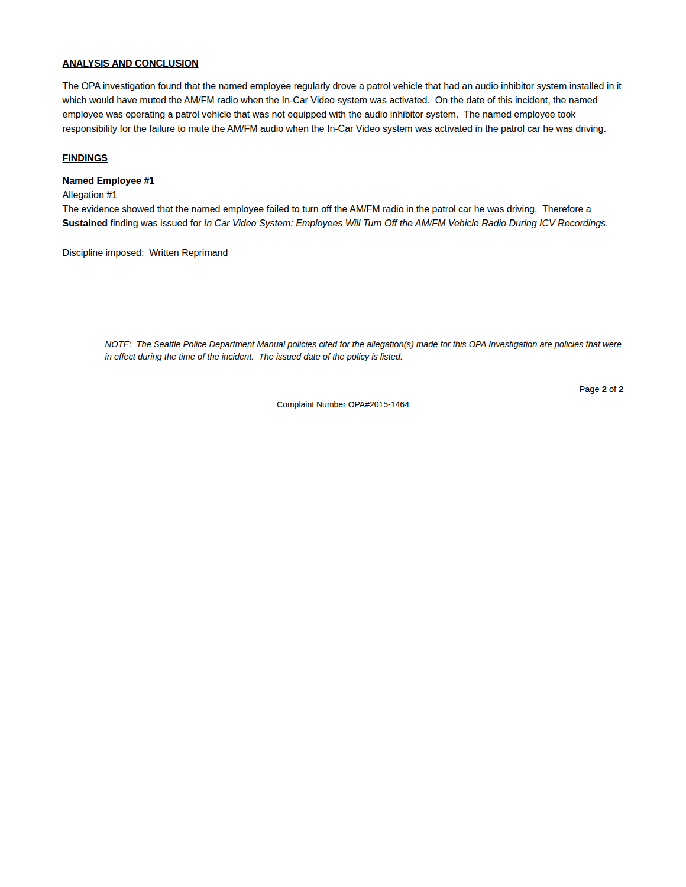ANALYSIS AND CONCLUSION
The OPA investigation found that the named employee regularly drove a patrol vehicle that had an audio inhibitor system installed in it which would have muted the AM/FM radio when the In-Car Video system was activated. On the date of this incident, the named employee was operating a patrol vehicle that was not equipped with the audio inhibitor system. The named employee took responsibility for the failure to mute the AM/FM audio when the In-Car Video system was activated in the patrol car he was driving.
FINDINGS
Named Employee #1
Allegation #1
The evidence showed that the named employee failed to turn off the AM/FM radio in the patrol car he was driving. Therefore a Sustained finding was issued for In Car Video System: Employees Will Turn Off the AM/FM Vehicle Radio During ICV Recordings.
Discipline imposed: Written Reprimand
NOTE: The Seattle Police Department Manual policies cited for the allegation(s) made for this OPA Investigation are policies that were in effect during the time of the incident. The issued date of the policy is listed.
Page 2 of 2
Complaint Number OPA#2015-1464